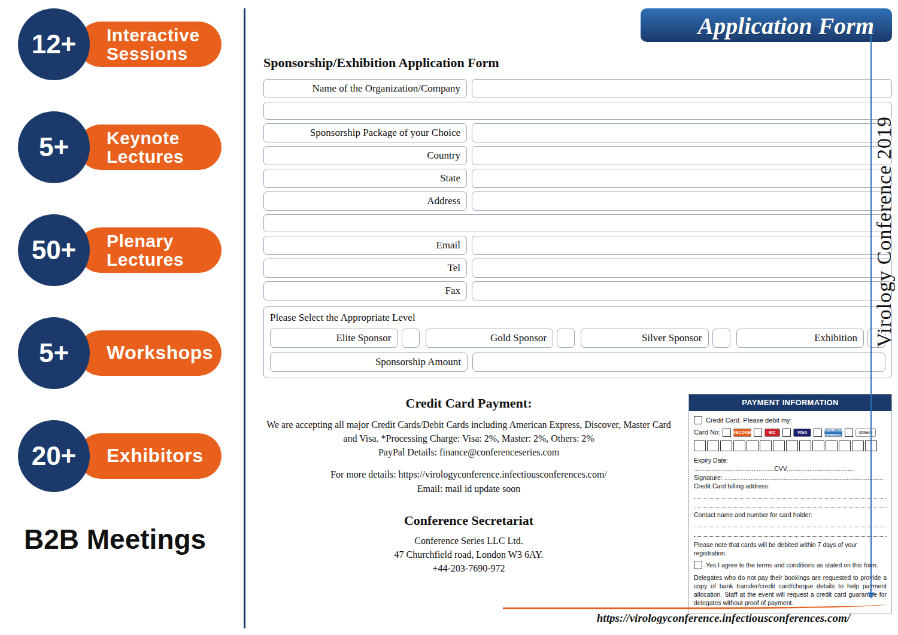Interactive
Sessions
12+
Keynote
Lectures
5+
Plenary
Lectures
50+
Workshops
5+
Exhibitors
20+
B2B Meetings
Application Form
Sponsorship/Exhibition Application Form
Name of the Organization/Company
Sponsorship Package of your Choice
Country
State
Address
Email
Tel
Fax
Please Select the Appropriate Level
Elite Sponsor
Gold Sponsor
Silver Sponsor
Exhibition
Sponsorship Amount
Credit Card Payment:
We are accepting all major Credit Cards/Debit Cards including American Express, Discover, Master Card and Visa. *Processing Charge: Visa: 2%, Master: 2%, Others: 2%
PayPal Details: finance@conferenceseries.com
For more details: https://virologyconference.infectiousconferences.com/
Email: mail id update soon
Conference Secretariat
Conference Series LLC Ltd.
47 Churchfield road, London W3 6AY.
+44-203-7690-972
PAYMENT INFORMATION
Credit Card. Please debit my:
Card No: DISCOVER MC VISA AMERICAN EXPRESS Others
Expiry Date: ..............................................CVV.......................................
Signature: ...........................................................................................
Credit Card billing address:
Contact name and number for card holder:
Please note that cards will be debited within 7 days of your registration.
Yes I agree to the terms and conditions as stated on this form.
Delegates who do not pay their bookings are requested to provide a copy of bank transfer/credit card/cheque details to help payment allocation. Staff at the event will request a credit card guarantee for delegates without proof of payment.
Virology Conference 2019
https://virologyconference.infectiousconferences.com/